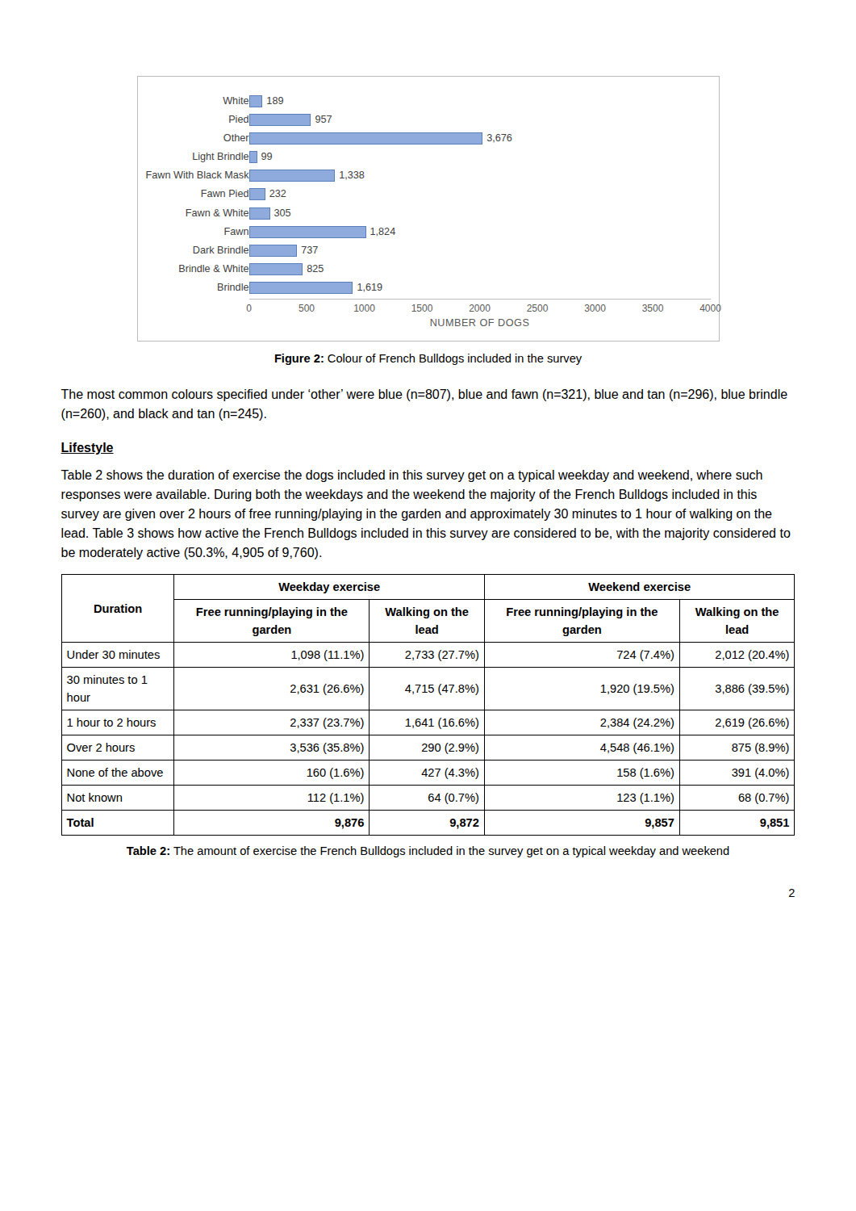| White | 189 |
| Pied | 957 |
| Other | 3,676 |
| Light Brindle | 99 |
| Fawn With Black Mask | 1,338 |
| Fawn Pied | 232 |
| Fawn & White | 305 |
| Fawn | 1,824 |
| Dark Brindle | 737 |
| Brindle & White | 825 |
| Brindle | 1,619 |
| | 0 500 1000 1500 2000 2500 3000 3500 4000 NUMBER OF DOGS |
Figure 2: Colour of French Bulldogs included in the survey
The most common colours specified under ‘other’ were blue (n=807), blue and fawn (n=321), blue and tan (n=296), blue brindle (n=260), and black and tan (n=245).
Lifestyle
Table 2 shows the duration of exercise the dogs included in this survey get on a typical weekday and weekend, where such responses were available. During both the weekdays and the weekend the majority of the French Bulldogs included in this survey are given over 2 hours of free running/playing in the garden and approximately 30 minutes to 1 hour of walking on the lead. Table 3 shows how active the French Bulldogs included in this survey are considered to be, with the majority considered to be moderately active (50.3%, 4,905 of 9,760).
| Duration | Weekday exercise | Weekend exercise |
| --- | --- | --- |
| Free running/playing in the garden | Walking on the lead | Free running/playing in the garden | Walking on the lead |
| Under 30 minutes | 1,098 (11.1%) | 2,733 (27.7%) | 724 (7.4%) | 2,012 (20.4%) |
| 30 minutes to 1 hour | 2,631 (26.6%) | 4,715 (47.8%) | 1,920 (19.5%) | 3,886 (39.5%) |
| 1 hour to 2 hours | 2,337 (23.7%) | 1,641 (16.6%) | 2,384 (24.2%) | 2,619 (26.6%) |
| Over 2 hours | 3,536 (35.8%) | 290 (2.9%) | 4,548 (46.1%) | 875 (8.9%) |
| None of the above | 160 (1.6%) | 427 (4.3%) | 158 (1.6%) | 391 (4.0%) |
| Not known | 112 (1.1%) | 64 (0.7%) | 123 (1.1%) | 68 (0.7%) |
| Total | 9,876 | 9,872 | 9,857 | 9,851 |
Table 2: The amount of exercise the French Bulldogs included in the survey get on a typical weekday and weekend
2